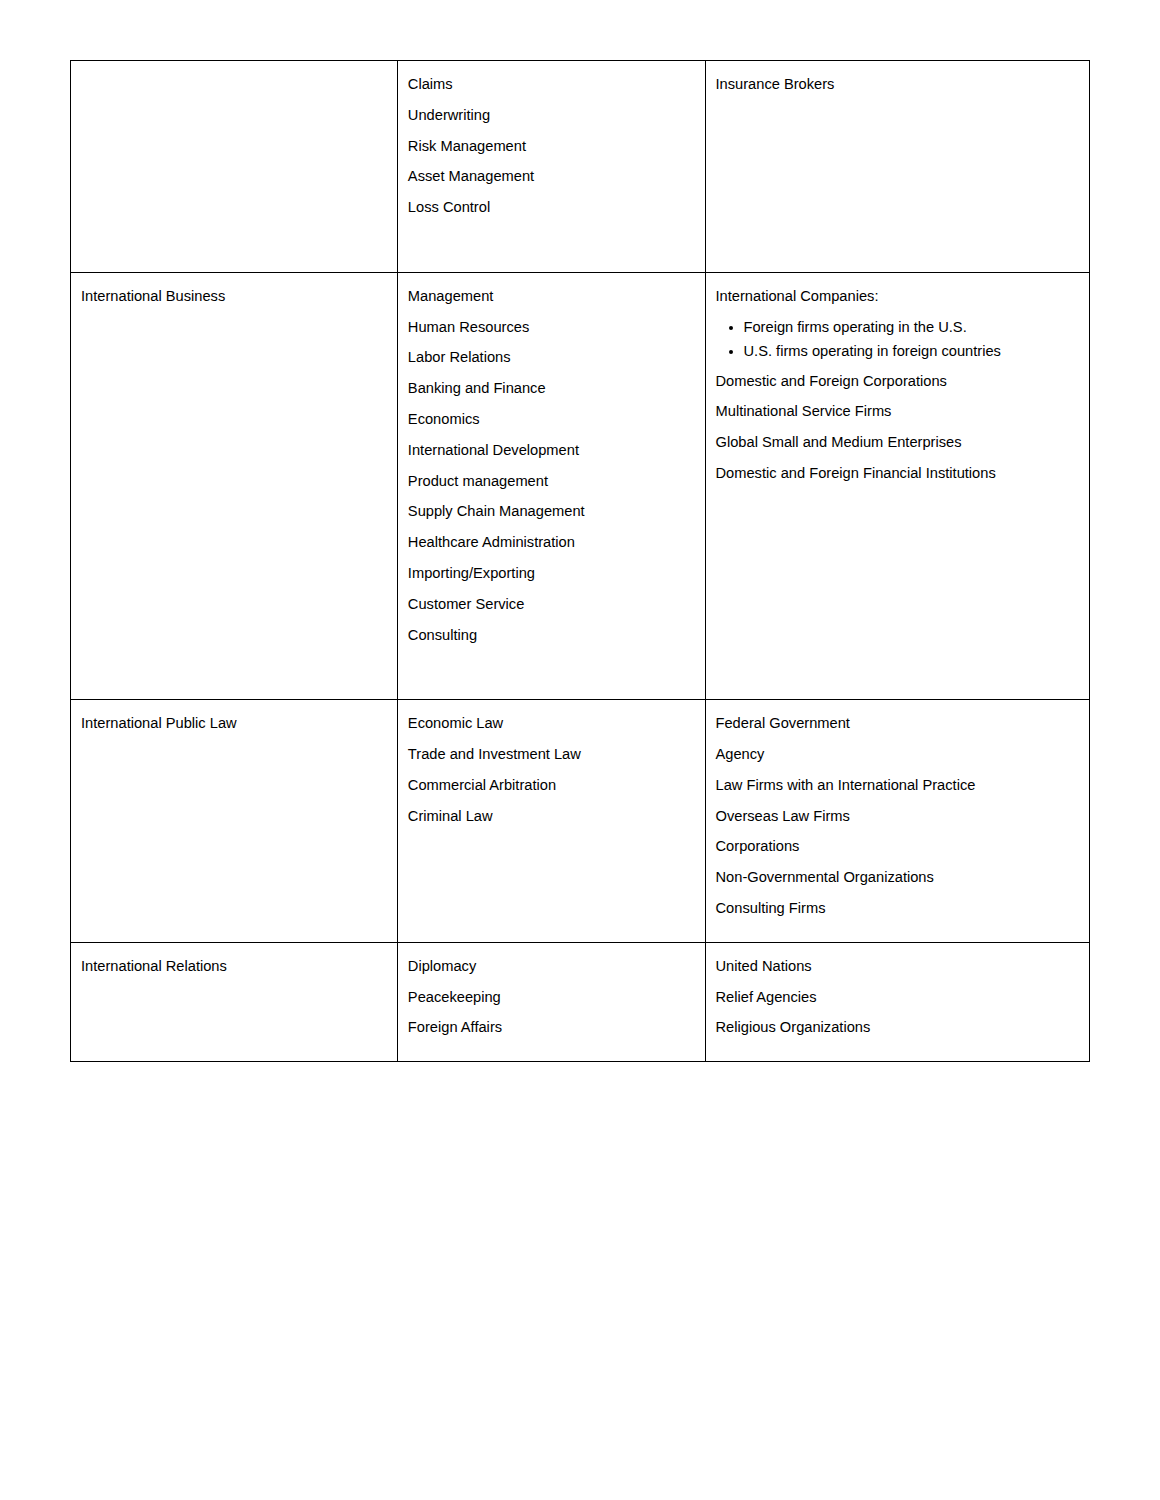| | Claims Underwriting Risk Management Asset Management Loss Control | Insurance Brokers |
| International Business | Management Human Resources Labor Relations Banking and Finance Economics International Development Product management Supply Chain Management Healthcare Administration Importing/Exporting Customer Service Consulting | International Companies: Foreign firms operating in the U.S. U.S. firms operating in foreign countries Domestic and Foreign Corporations Multinational Service Firms Global Small and Medium Enterprises Domestic and Foreign Financial Institutions |
| International Public Law | Economic Law Trade and Investment Law Commercial Arbitration Criminal Law | Federal Government Agency Law Firms with an International Practice Overseas Law Firms Corporations Non-Governmental Organizations Consulting Firms |
| International Relations | Diplomacy Peacekeeping Foreign Affairs | United Nations Relief Agencies Religious Organizations |